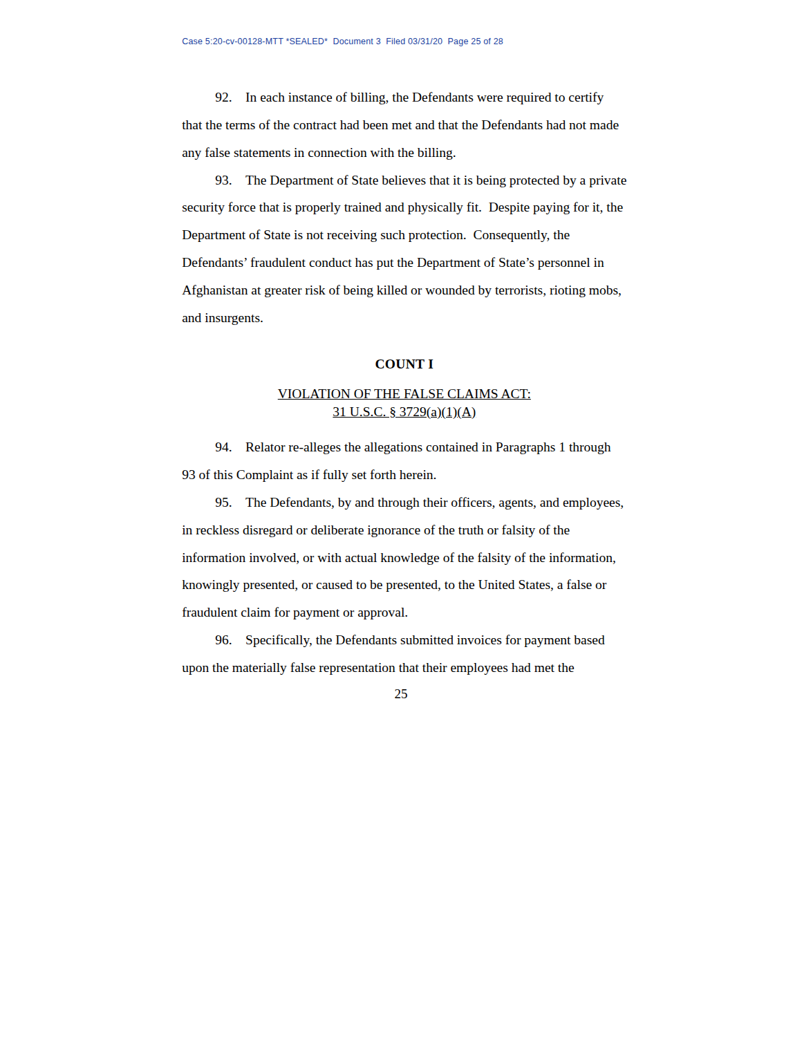Case 5:20-cv-00128-MTT *SEALED* Document 3 Filed 03/31/20 Page 25 of 28
92. In each instance of billing, the Defendants were required to certify that the terms of the contract had been met and that the Defendants had not made any false statements in connection with the billing.
93. The Department of State believes that it is being protected by a private security force that is properly trained and physically fit. Despite paying for it, the Department of State is not receiving such protection. Consequently, the Defendants’ fraudulent conduct has put the Department of State’s personnel in Afghanistan at greater risk of being killed or wounded by terrorists, rioting mobs, and insurgents.
COUNT I
VIOLATION OF THE FALSE CLAIMS ACT: 31 U.S.C. § 3729(a)(1)(A)
94. Relator re-alleges the allegations contained in Paragraphs 1 through 93 of this Complaint as if fully set forth herein.
95. The Defendants, by and through their officers, agents, and employees, in reckless disregard or deliberate ignorance of the truth or falsity of the information involved, or with actual knowledge of the falsity of the information, knowingly presented, or caused to be presented, to the United States, a false or fraudulent claim for payment or approval.
96. Specifically, the Defendants submitted invoices for payment based upon the materially false representation that their employees had met the
25